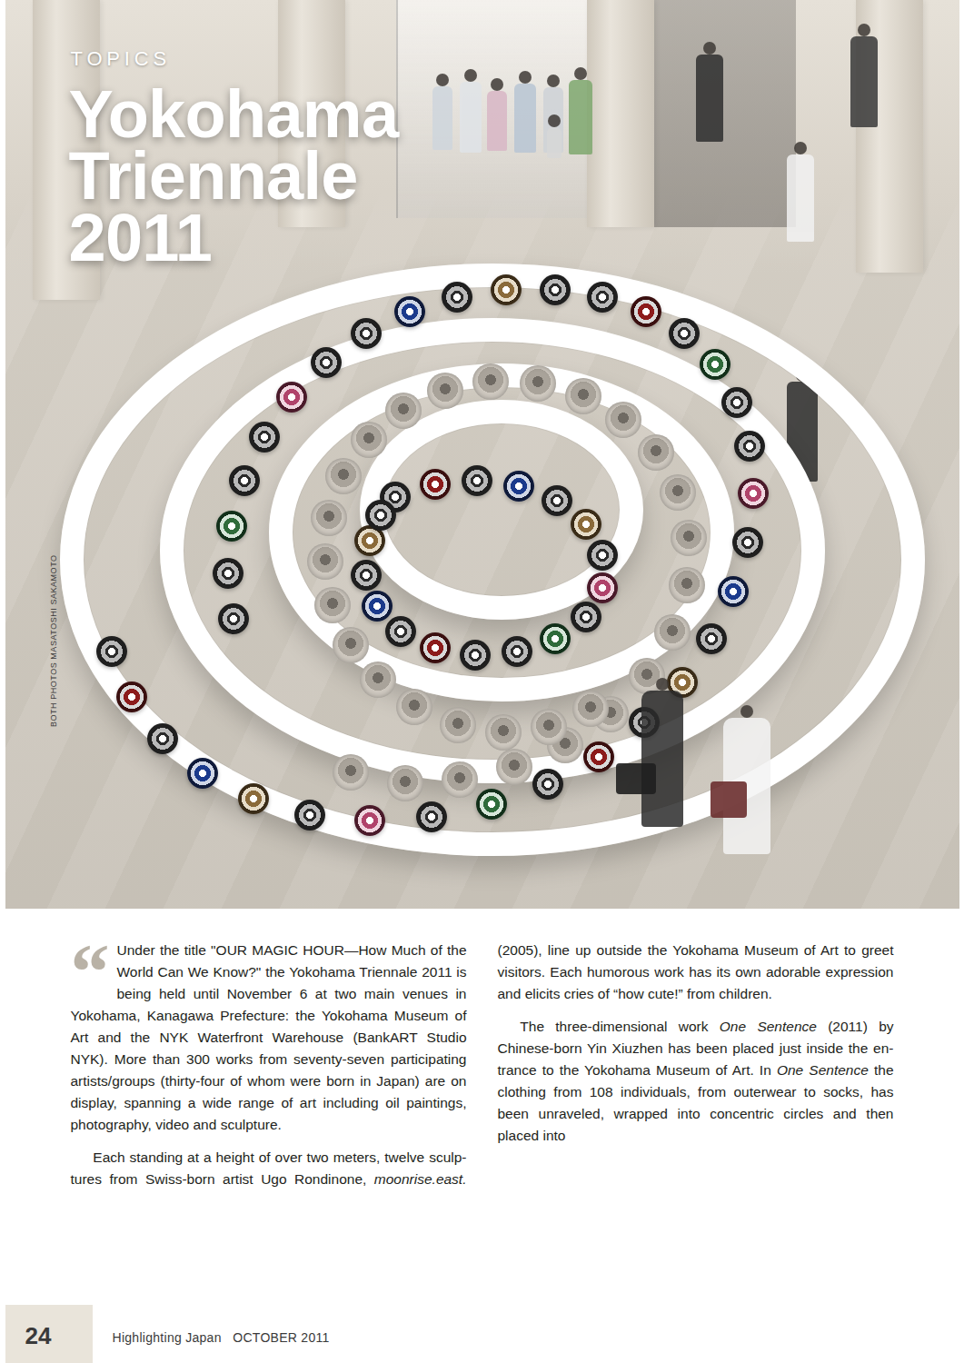TOPICS
Yokohama
Triennale
2011
BOTH PHOTOS MASATOSHI SAKAMOTO
“Under the title "OUR MAGIC HOUR—How Much of the World Can We Know?" the Yokohama Triennale 2011 is being held until November 6 at two main venues in Yokohama, Kanagawa Prefecture: the Yokohama Museum of Art and the NYK Waterfront Warehouse (BankART Studio NYK). More than 300 works from seventy-seven participating artists/groups (thirty-four of whom were born in Japan) are on display, spanning a wide range of art including oil paintings, photography, video and sculpture.
Each standing at a height of over two meters, twelve sculptures from Swiss-born artist Ugo Rondinone, moonrise.east. (2005), line up outside the Yokohama Museum of Art to greet visitors. Each humorous work has its own adorable expression and elicits cries of “how cute!” from children.
The three-dimensional work One Sentence (2011) by Chinese-born Yin Xiuzhen has been placed just inside the entrance to the Yokohama Museum of Art. In One Sentence the clothing from 108 individuals, from outerwear to socks, has been unraveled, wrapped into concentric circles and then placed into
24
Highlighting Japan OCTOBER 2011